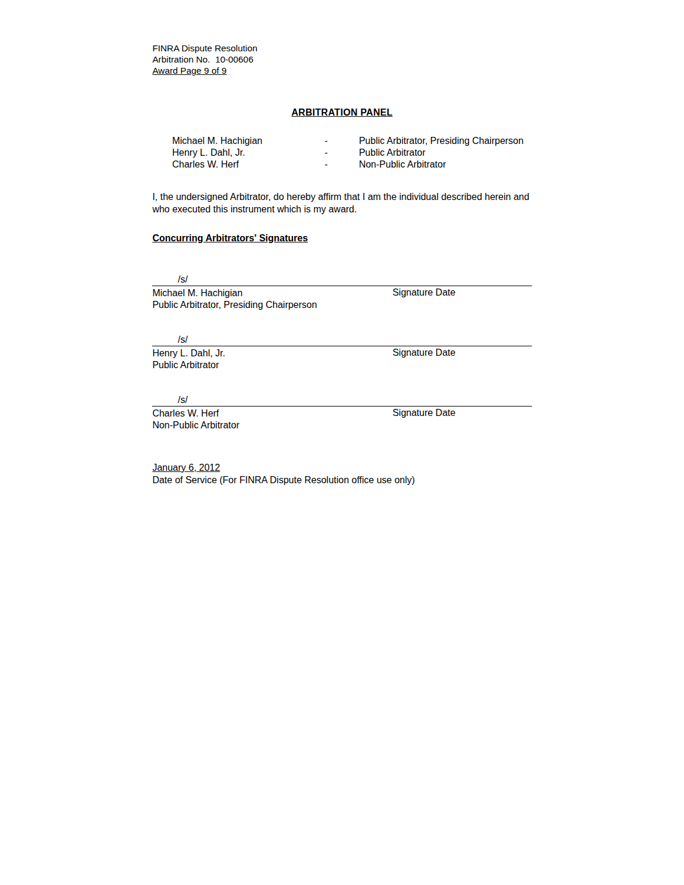FINRA Dispute Resolution
Arbitration No. 10-00606
Award Page 9 of 9
ARBITRATION PANEL
| Michael M. Hachigian | - | Public Arbitrator, Presiding Chairperson |
| Henry L. Dahl, Jr. | - | Public Arbitrator |
| Charles W. Herf | - | Non-Public Arbitrator |
I, the undersigned Arbitrator, do hereby affirm that I am the individual described herein and who executed this instrument which is my award.
Concurring Arbitrators' Signatures
/s/
Michael M. Hachigian
Public Arbitrator, Presiding Chairperson
Signature Date
/s/
Henry L. Dahl, Jr.
Public Arbitrator
Signature Date
/s/
Charles W. Herf
Non-Public Arbitrator
Signature Date
January 6, 2012
Date of Service (For FINRA Dispute Resolution office use only)